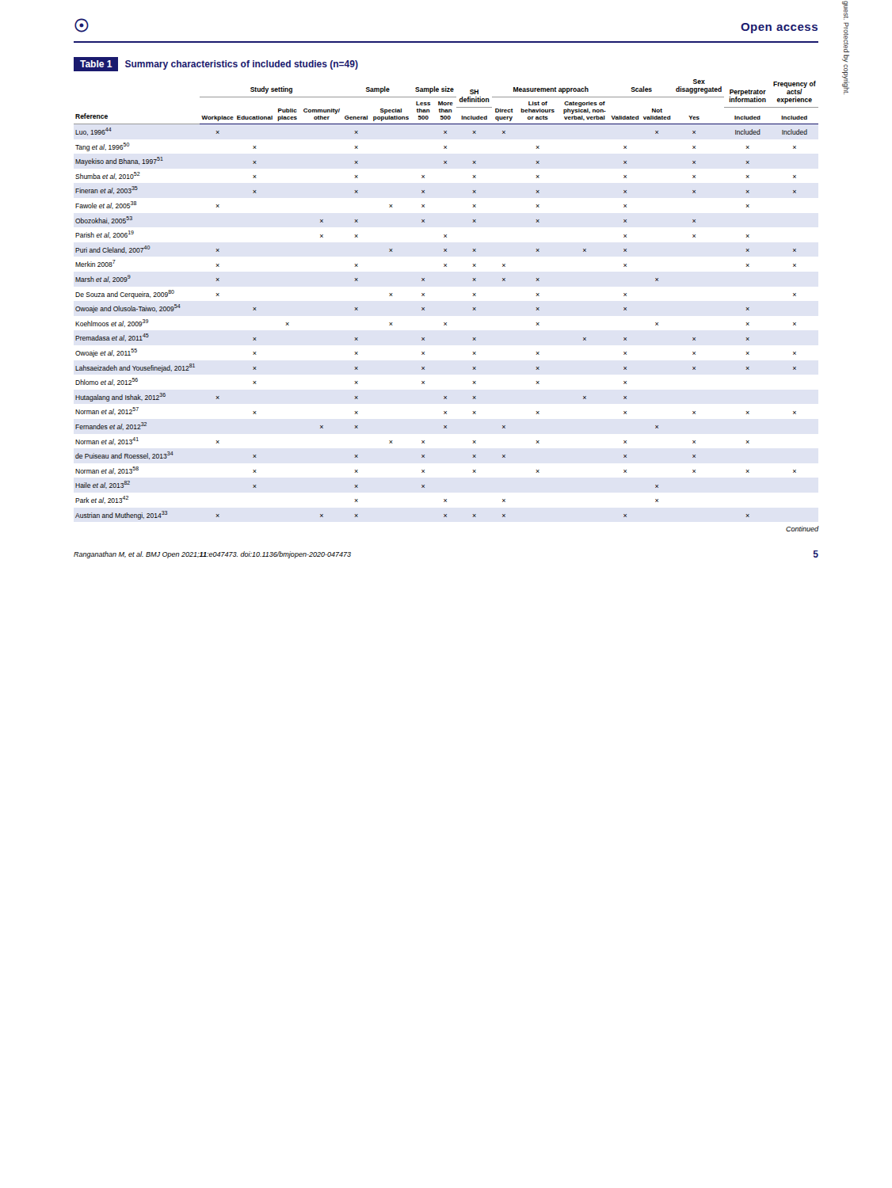☉
Open access
BMJ Open: first published as 10.1136/bmjopen-2020-047473 on 24 June 2021. Downloaded from http://bmjopen.bmj.com/ on June 24, 2021 by guest. Protected by copyright.
Table 1 Summary characteristics of included studies (n=49)
| Reference | Study setting | Sample | Sample size | SH definition | Measurement approach | Scales | Sex disaggregated | Perpetrator information | Frequency of acts/ experience |
| --- | --- | --- | --- | --- | --- | --- | --- | --- | --- |
| Workplace | Educational | Public places | Community/ other | General | Special populations | Less than 500 | More than 500 | Direct query | List of behaviours or acts | Categories of physical, non-verbal, verbal | Validated | Not validated | Yes | |
| Included | Included | Included |
| Luo, 1996 44 | × | | | | × | | | × | × | × | | | | × | × | | Included | Included |
| Tang et al , 1996 50 | | × | | | × | | | × | | | × | | × | | × | | × | × |
| Mayekiso and Bhana, 1997 51 | | × | | | × | | | × | × | | × | | × | | × | | × | |
| Shumba et al , 2010 52 | | × | | | × | | × | | × | | × | | × | | × | | × | × |
| Fineran et al , 2003 35 | | × | | | × | | × | | × | | × | | × | | × | | × | × |
| Fawole et al , 2005 38 | × | | | | | × | × | | × | | × | | × | | | | × | |
| Obozokhai, 2005 53 | | | | × | × | | × | | × | | × | | × | | × | | | |
| Parish et al , 2006 19 | | | | × | × | | | × | | | | | × | | × | | × | |
| Puri and Cleland, 2007 40 | × | | | | | × | | × | × | | × | × | × | | | | × | × |
| Merkin 2008 7 | × | | | | × | | | × | × | × | | | × | | | | × | × |
| Marsh et al , 2009 9 | × | | | | × | | × | | × | × | × | | | × | | | | |
| De Souza and Cerqueira, 2009 80 | × | | | | | × | × | | × | | × | | × | | | | | × |
| Owoaje and Olusola-Taiwo, 2009 54 | | × | | | × | | × | | × | | × | | × | | | | × | |
| Koehlmoos et al , 2009 39 | | | × | | | × | | × | | | × | | | × | | | × | × |
| Premadasa et al , 2011 45 | | × | | | × | | × | | × | | | × | × | | × | | × | |
| Owoaje et al , 2011 55 | | × | | | × | | × | | × | | × | | × | | × | | × | × |
| Lahsaeizadeh and Yousefinejad, 2012 81 | | × | | | × | | × | | × | | × | | × | | × | | × | × |
| Dhlomo et al , 2012 56 | | × | | | × | | × | | × | | × | | × | | | | | |
| Hutagalang and Ishak, 2012 36 | × | | | | × | | | × | × | | | × | × | | | | | |
| Norman et al , 2012 57 | | × | | | × | | | × | × | | × | | × | | × | | × | × |
| Fernandes et al , 2012 32 | | | | × | × | | | × | | × | | | | × | | | | |
| Norman et al , 2013 41 | × | | | | | × | × | | × | | × | | × | | × | | × | |
| de Puiseau and Roessel, 2013 34 | | × | | | × | | × | | × | × | | | × | | × | | | |
| Norman et al , 2013 58 | | × | | | × | | × | | × | | × | | × | | × | | × | × |
| Haile et al , 2013 82 | | × | | | × | | × | | | | | | | × | | | | |
| Park et al , 2013 42 | | | | | × | | | × | | × | | | | × | | | | |
| Austrian and Muthengi, 2014 33 | × | | | × | × | | | × | × | × | | | × | | | | × | |
Continued
Ranganathan M, et al. BMJ Open 2021;11:e047473. doi:10.1136/bmjopen-2020-047473
5